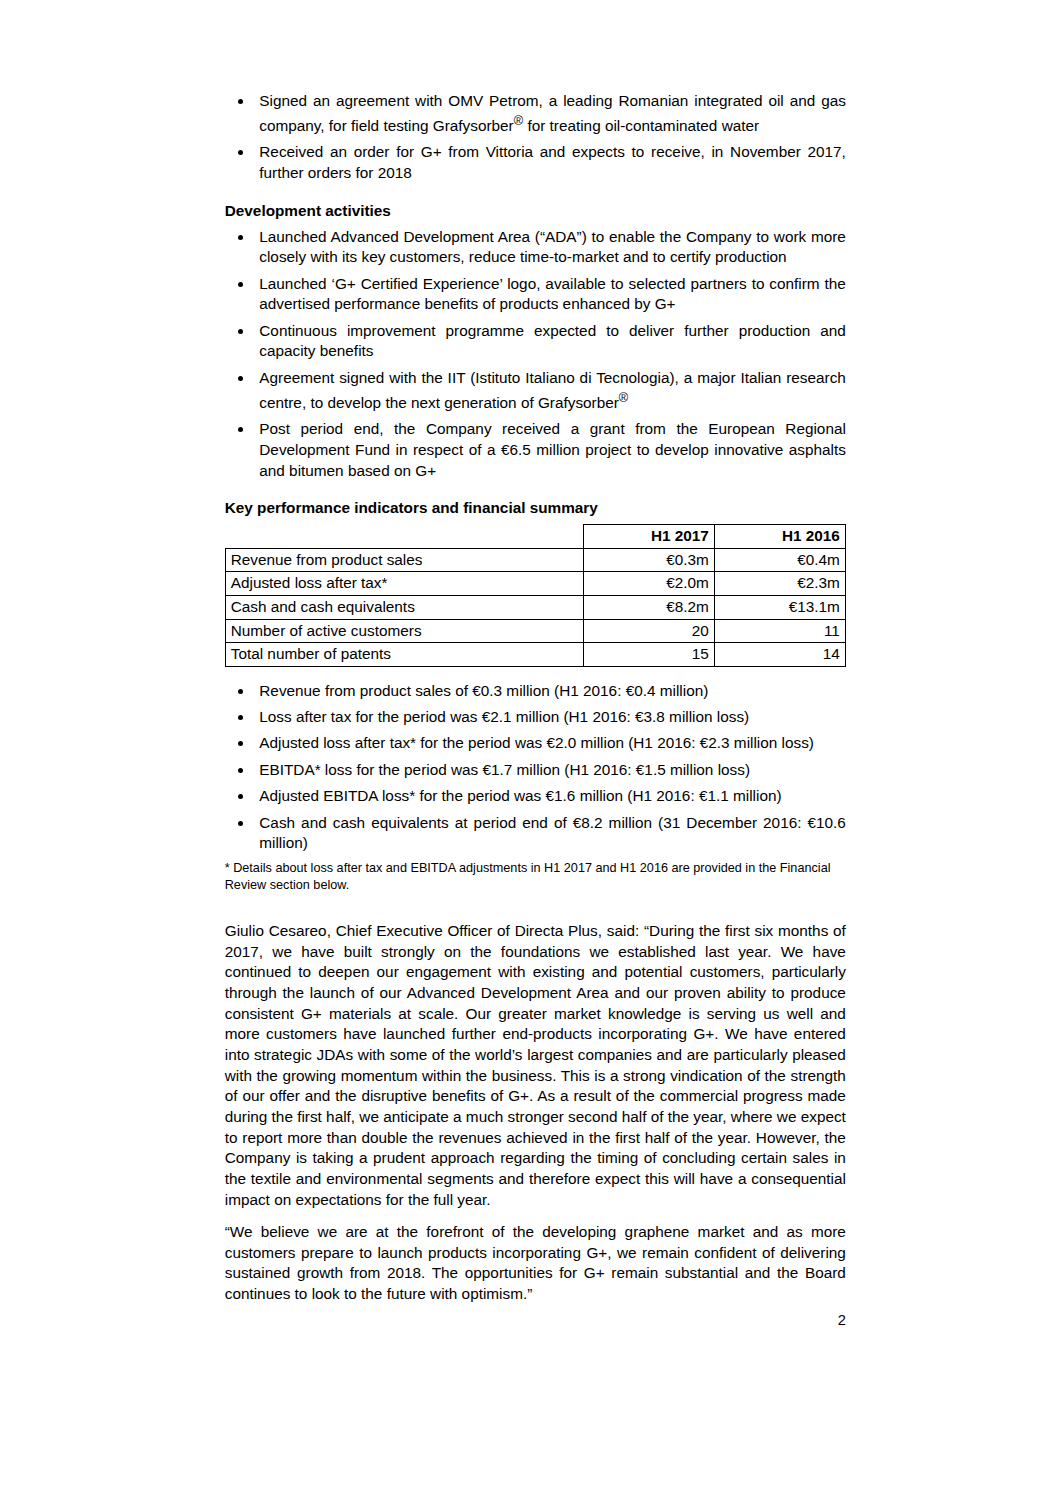Signed an agreement with OMV Petrom, a leading Romanian integrated oil and gas company, for field testing Grafysorber® for treating oil-contaminated water
Received an order for G+ from Vittoria and expects to receive, in November 2017, further orders for 2018
Development activities
Launched Advanced Development Area (“ADA”) to enable the Company to work more closely with its key customers, reduce time-to-market and to certify production
Launched ‘G+ Certified Experience’ logo, available to selected partners to confirm the advertised performance benefits of products enhanced by G+
Continuous improvement programme expected to deliver further production and capacity benefits
Agreement signed with the IIT (Istituto Italiano di Tecnologia), a major Italian research centre, to develop the next generation of Grafysorber®
Post period end, the Company received a grant from the European Regional Development Fund in respect of a €6.5 million project to develop innovative asphalts and bitumen based on G+
Key performance indicators and financial summary
| | H1 2017 | H1 2016 |
| Revenue from product sales | €0.3m | €0.4m |
| Adjusted loss after tax* | €2.0m | €2.3m |
| Cash and cash equivalents | €8.2m | €13.1m |
| Number of active customers | 20 | 11 |
| Total number of patents | 15 | 14 |
Revenue from product sales of €0.3 million (H1 2016: €0.4 million)
Loss after tax for the period was €2.1 million (H1 2016: €3.8 million loss)
Adjusted loss after tax* for the period was €2.0 million (H1 2016: €2.3 million loss)
EBITDA* loss for the period was €1.7 million (H1 2016: €1.5 million loss)
Adjusted EBITDA loss* for the period was €1.6 million (H1 2016: €1.1 million)
Cash and cash equivalents at period end of €8.2 million (31 December 2016: €10.6 million)
* Details about loss after tax and EBITDA adjustments in H1 2017 and H1 2016 are provided in the Financial Review section below.
Giulio Cesareo, Chief Executive Officer of Directa Plus, said: “During the first six months of 2017, we have built strongly on the foundations we established last year. We have continued to deepen our engagement with existing and potential customers, particularly through the launch of our Advanced Development Area and our proven ability to produce consistent G+ materials at scale. Our greater market knowledge is serving us well and more customers have launched further end-products incorporating G+. We have entered into strategic JDAs with some of the world’s largest companies and are particularly pleased with the growing momentum within the business. This is a strong vindication of the strength of our offer and the disruptive benefits of G+. As a result of the commercial progress made during the first half, we anticipate a much stronger second half of the year, where we expect to report more than double the revenues achieved in the first half of the year. However, the Company is taking a prudent approach regarding the timing of concluding certain sales in the textile and environmental segments and therefore expect this will have a consequential impact on expectations for the full year.
“We believe we are at the forefront of the developing graphene market and as more customers prepare to launch products incorporating G+, we remain confident of delivering sustained growth from 2018. The opportunities for G+ remain substantial and the Board continues to look to the future with optimism.”
2